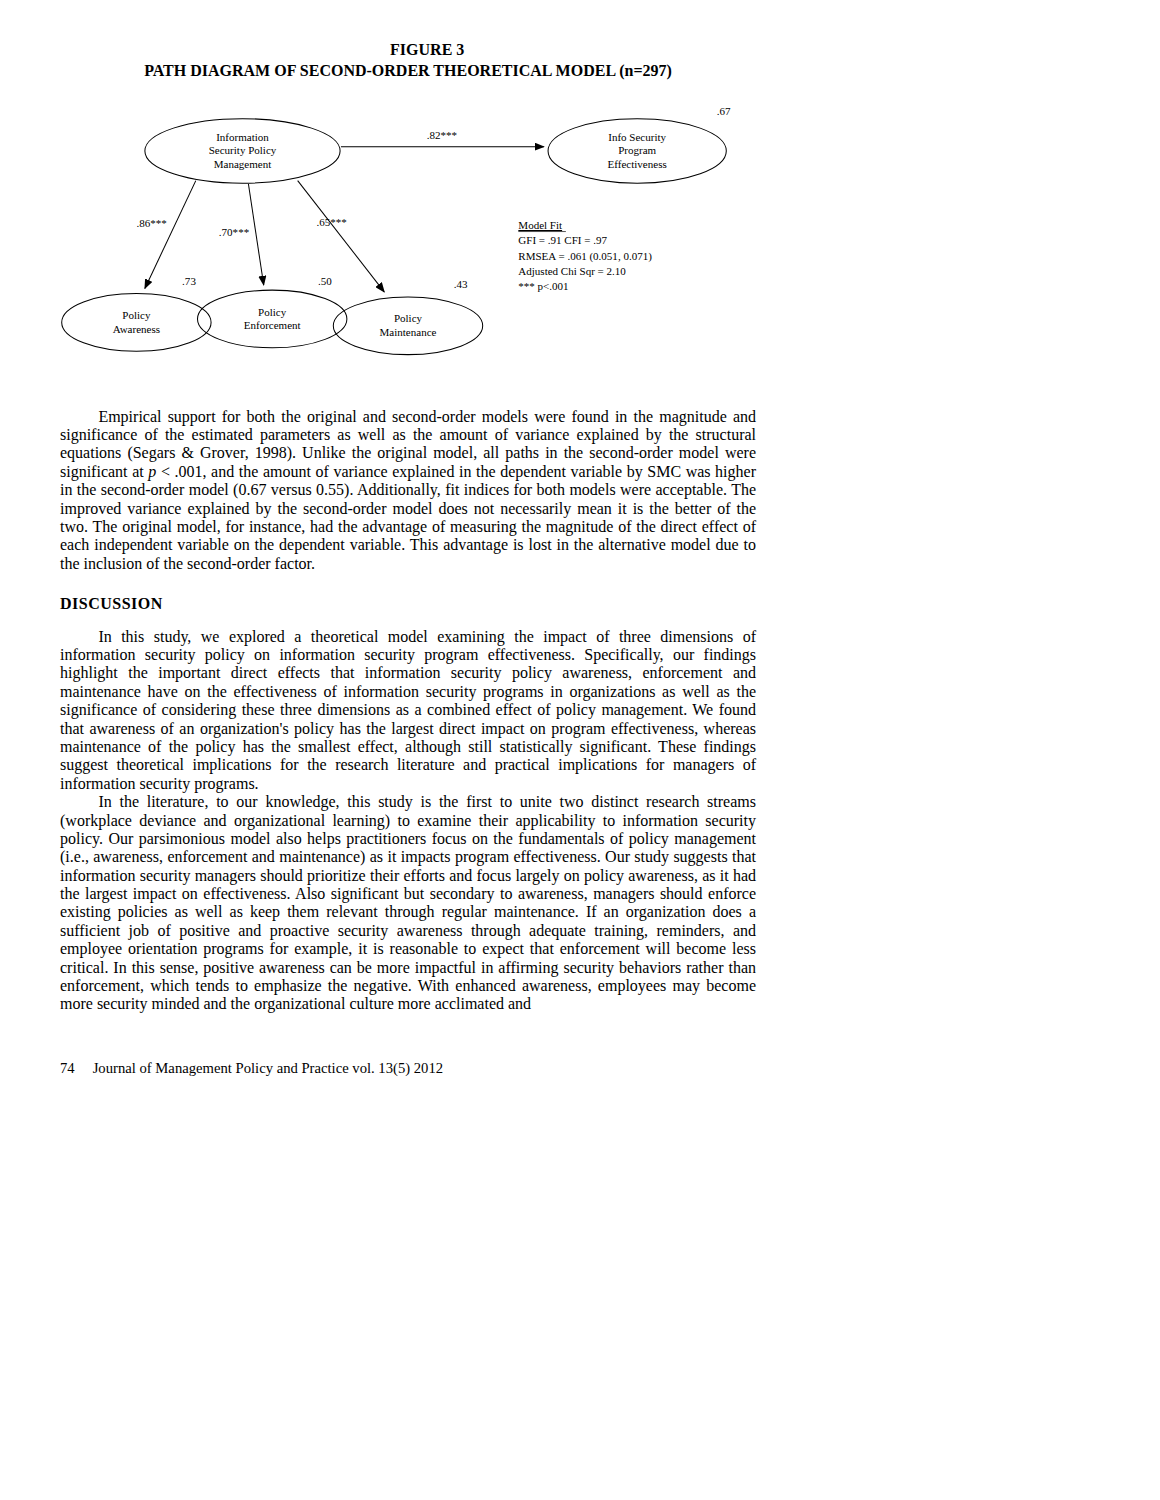FIGURE 3
PATH DIAGRAM OF SECOND-ORDER THEORETICAL MODEL (n=297)
Information Security Policy Management Info Security Program Effectiveness .67 .82*** Policy Awareness Policy Enforcement Policy Maintenance .86*** .70*** .65*** .73 .50 .43 Model Fit GFI = .91 CFI = .97 RMSEA = .061 (0.051, 0.071) Adjusted Chi Sqr = 2.10 *** p<.001
Empirical support for both the original and second-order models were found in the magnitude and significance of the estimated parameters as well as the amount of variance explained by the structural equations (Segars & Grover, 1998). Unlike the original model, all paths in the second-order model were significant at p < .001, and the amount of variance explained in the dependent variable by SMC was higher in the second-order model (0.67 versus 0.55). Additionally, fit indices for both models were acceptable. The improved variance explained by the second-order model does not necessarily mean it is the better of the two. The original model, for instance, had the advantage of measuring the magnitude of the direct effect of each independent variable on the dependent variable. This advantage is lost in the alternative model due to the inclusion of the second-order factor.
DISCUSSION
In this study, we explored a theoretical model examining the impact of three dimensions of information security policy on information security program effectiveness. Specifically, our findings highlight the important direct effects that information security policy awareness, enforcement and maintenance have on the effectiveness of information security programs in organizations as well as the significance of considering these three dimensions as a combined effect of policy management. We found that awareness of an organization's policy has the largest direct impact on program effectiveness, whereas maintenance of the policy has the smallest effect, although still statistically significant. These findings suggest theoretical implications for the research literature and practical implications for managers of information security programs.
In the literature, to our knowledge, this study is the first to unite two distinct research streams (workplace deviance and organizational learning) to examine their applicability to information security policy. Our parsimonious model also helps practitioners focus on the fundamentals of policy management (i.e., awareness, enforcement and maintenance) as it impacts program effectiveness. Our study suggests that information security managers should prioritize their efforts and focus largely on policy awareness, as it had the largest impact on effectiveness. Also significant but secondary to awareness, managers should enforce existing policies as well as keep them relevant through regular maintenance. If an organization does a sufficient job of positive and proactive security awareness through adequate training, reminders, and employee orientation programs for example, it is reasonable to expect that enforcement will become less critical. In this sense, positive awareness can be more impactful in affirming security behaviors rather than enforcement, which tends to emphasize the negative. With enhanced awareness, employees may become more security minded and the organizational culture more acclimated and
74 Journal of Management Policy and Practice vol. 13(5) 2012